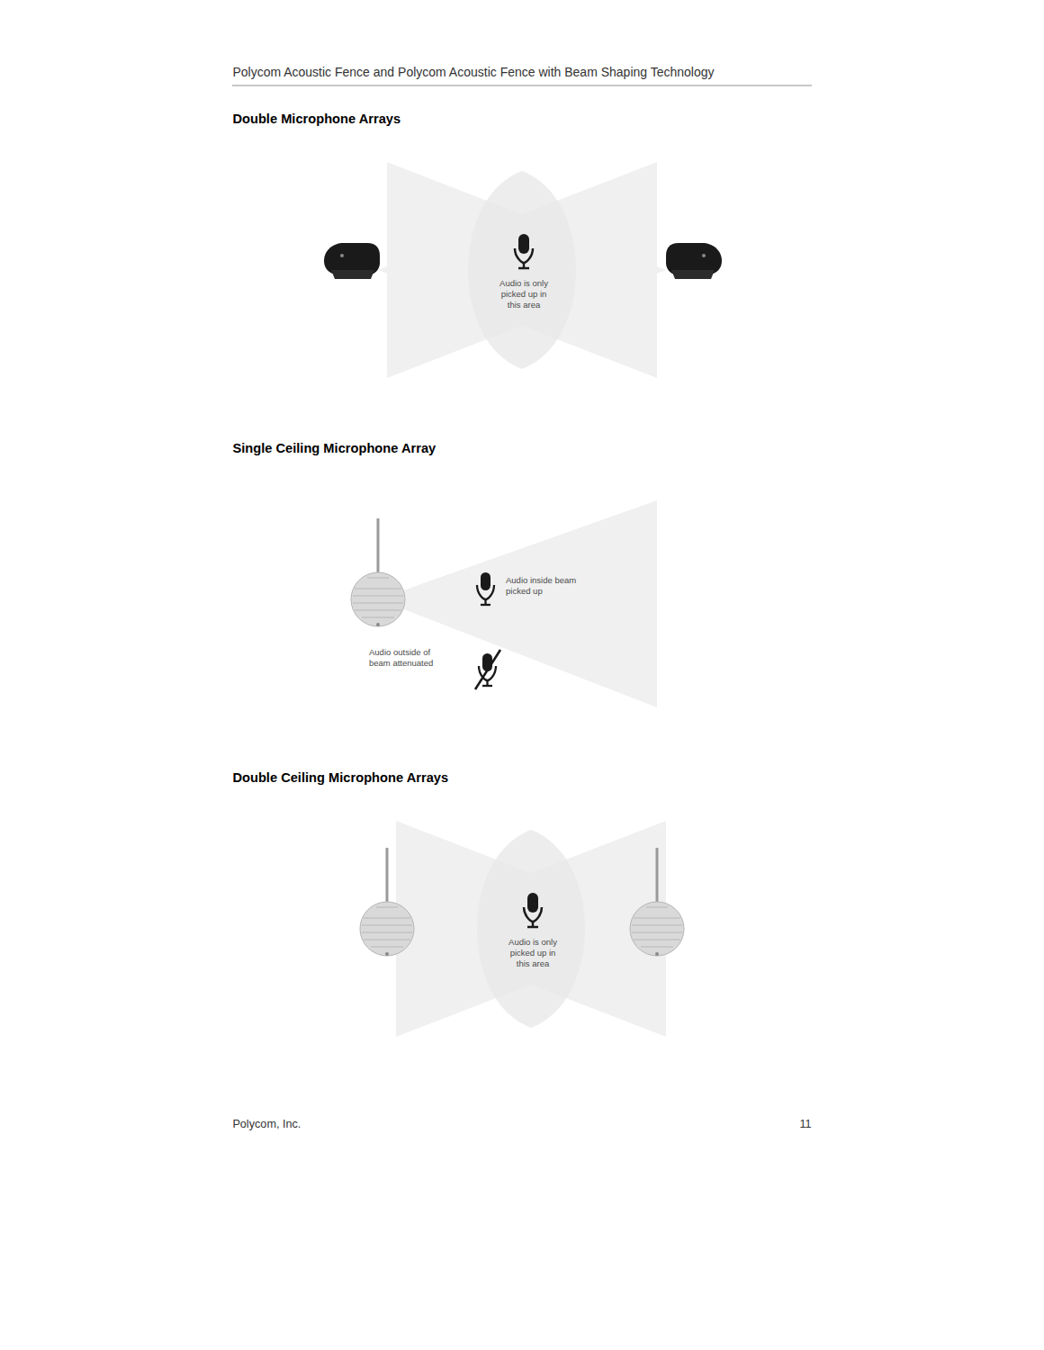Polycom Acoustic Fence and Polycom Acoustic Fence with Beam Shaping Technology
Double Microphone Arrays
Audio is only picked up in this area
Single Ceiling Microphone Array
Audio inside beam picked up Audio outside of beam attenuated
Double Ceiling Microphone Arrays
Audio is only picked up in this area
Polycom, Inc. 11